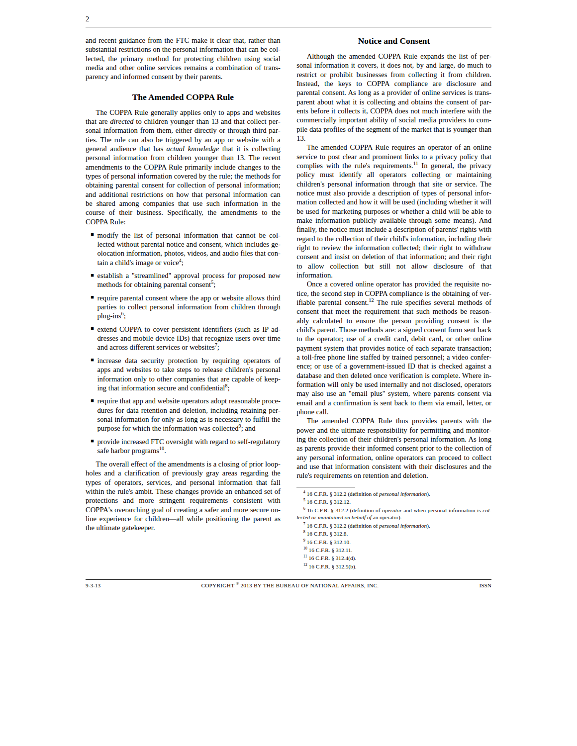2
and recent guidance from the FTC make it clear that, rather than substantial restrictions on the personal information that can be collected, the primary method for protecting children using social media and other online services remains a combination of transparency and informed consent by their parents.
The Amended COPPA Rule
The COPPA Rule generally applies only to apps and websites that are directed to children younger than 13 and that collect personal information from them, either directly or through third parties. The rule can also be triggered by an app or website with a general audience that has actual knowledge that it is collecting personal information from children younger than 13. The recent amendments to the COPPA Rule primarily include changes to the types of personal information covered by the rule; the methods for obtaining parental consent for collection of personal information; and additional restrictions on how that personal information can be shared among companies that use such information in the course of their business. Specifically, the amendments to the COPPA Rule:
modify the list of personal information that cannot be collected without parental notice and consent, which includes geolocation information, photos, videos, and audio files that contain a child's image or voice4;
establish a ''streamlined'' approval process for proposed new methods for obtaining parental consent5;
require parental consent where the app or website allows third parties to collect personal information from children through plug-ins6;
extend COPPA to cover persistent identifiers (such as IP addresses and mobile device IDs) that recognize users over time and across different services or websites7;
increase data security protection by requiring operators of apps and websites to take steps to release children's personal information only to other companies that are capable of keeping that information secure and confidential8;
require that app and website operators adopt reasonable procedures for data retention and deletion, including retaining personal information for only as long as is necessary to fulfill the purpose for which the information was collected9; and
provide increased FTC oversight with regard to self-regulatory safe harbor programs10.
The overall effect of the amendments is a closing of prior loopholes and a clarification of previously gray areas regarding the types of operators, services, and personal information that fall within the rule's ambit. These changes provide an enhanced set of protections and more stringent requirements consistent with COPPA's overarching goal of creating a safer and more secure online experience for children—all while positioning the parent as the ultimate gatekeeper.
Notice and Consent
Although the amended COPPA Rule expands the list of personal information it covers, it does not, by and large, do much to restrict or prohibit businesses from collecting it from children. Instead, the keys to COPPA compliance are disclosure and parental consent. As long as a provider of online services is transparent about what it is collecting and obtains the consent of parents before it collects it, COPPA does not much interfere with the commercially important ability of social media providers to compile data profiles of the segment of the market that is younger than 13.
The amended COPPA Rule requires an operator of an online service to post clear and prominent links to a privacy policy that complies with the rule's requirements.11 In general, the privacy policy must identify all operators collecting or maintaining children's personal information through that site or service. The notice must also provide a description of types of personal information collected and how it will be used (including whether it will be used for marketing purposes or whether a child will be able to make information publicly available through some means). And finally, the notice must include a description of parents' rights with regard to the collection of their child's information, including their right to review the information collected; their right to withdraw consent and insist on deletion of that information; and their right to allow collection but still not allow disclosure of that information.
Once a covered online operator has provided the requisite notice, the second step in COPPA compliance is the obtaining of verifiable parental consent.12 The rule specifies several methods of consent that meet the requirement that such methods be reasonably calculated to ensure the person providing consent is the child's parent. Those methods are: a signed consent form sent back to the operator; use of a credit card, debit card, or other online payment system that provides notice of each separate transaction; a toll-free phone line staffed by trained personnel; a video conference; or use of a government-issued ID that is checked against a database and then deleted once verification is complete. Where information will only be used internally and not disclosed, operators may also use an ''email plus'' system, where parents consent via email and a confirmation is sent back to them via email, letter, or phone call.
The amended COPPA Rule thus provides parents with the power and the ultimate responsibility for permitting and monitoring the collection of their children's personal information. As long as parents provide their informed consent prior to the collection of any personal information, online operators can proceed to collect and use that information consistent with their disclosures and the rule's requirements on retention and deletion.
4 16 C.F.R. § 312.2 (definition of personal information).
5 16 C.F.R. § 312.12.
6 16 C.F.R. § 312.2 (definition of operator and when personal information is collected or maintained on behalf of an operator).
7 16 C.F.R. § 312.2 (definition of personal information).
8 16 C.F.R. § 312.8.
9 16 C.F.R. § 312.10.
10 16 C.F.R. § 312.11.
11 16 C.F.R. § 312.4(d).
12 16 C.F.R. § 312.5(b).
9-3-13 COPYRIGHT ® 2013 BY THE BUREAU OF NATIONAL AFFAIRS, INC. ISSN